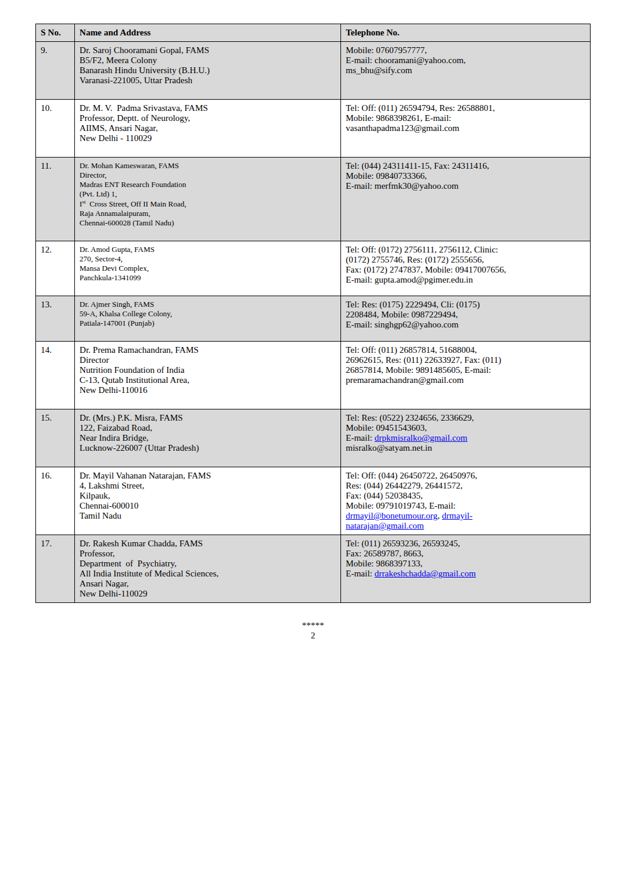| S No. | Name and Address | Telephone No. |
| --- | --- | --- |
| 9. | Dr. Saroj Chooramani Gopal, FAMS B5/F2, Meera Colony Banarash Hindu University (B.H.U.) Varanasi-221005, Uttar Pradesh | Mobile: 07607957777, E-mail: chooramani@yahoo.com, ms_bhu@sify.com |
| 10. | Dr. M. V. Padma Srivastava, FAMS Professor, Deptt. of Neurology, AIIMS, Ansari Nagar, New Delhi - 110029 | Tel: Off: (011) 26594794, Res: 26588801, Mobile: 9868398261, E-mail: vasanthapadma123@gmail.com |
| 11. | Dr. Mohan Kameswaran, FAMS Director, Madras ENT Research Foundation (Pvt. Ltd) 1, I st Cross Street, Off II Main Road, Raja Annamalaipuram, Chennai-600028 (Tamil Nadu) | Tel: (044) 24311411-15, Fax: 24311416, Mobile: 09840733366, E-mail: merfmk30@yahoo.com |
| 12. | Dr. Amod Gupta, FAMS 270, Sector-4, Mansa Devi Complex, Panchkula-1341099 | Tel: Off: (0172) 2756111, 2756112, Clinic: (0172) 2755746, Res: (0172) 2555656, Fax: (0172) 2747837, Mobile: 09417007656, E-mail: gupta.amod@pgimer.edu.in |
| 13. | Dr. Ajmer Singh, FAMS 59-A, Khalsa College Colony, Patiala-147001 (Punjab) | Tel: Res: (0175) 2229494, Cli: (0175) 2208484, Mobile: 0987229494, E-mail: singhgp62@yahoo.com |
| 14. | Dr. Prema Ramachandran, FAMS Director Nutrition Foundation of India C-13, Qutab Institutional Area, New Delhi-110016 | Tel: Off: (011) 26857814, 51688004, 26962615, Res: (011) 22633927, Fax: (011) 26857814, Mobile: 9891485605, E-mail: premaramachandran@gmail.com |
| 15. | Dr. (Mrs.) P.K. Misra, FAMS 122, Faizabad Road, Near Indira Bridge, Lucknow-226007 (Uttar Pradesh) | Tel: Res: (0522) 2324656, 2336629, Mobile: 09451543603, E-mail: drpkmisralko@gmail.com misralko@satyam.net.in |
| 16. | Dr. Mayil Vahanan Natarajan, FAMS 4, Lakshmi Street, Kilpauk, Chennai-600010 Tamil Nadu | Tel: Off: (044) 26450722, 26450976, Res: (044) 26442279, 26441572, Fax: (044) 52038435, Mobile: 09791019743, E-mail: drmayil@bonetumour.org , drmayil- natarajan@gmail.com |
| 17. | Dr. Rakesh Kumar Chadda, FAMS Professor, Department of Psychiatry, All India Institute of Medical Sciences, Ansari Nagar, New Delhi-110029 | Tel: (011) 26593236, 26593245, Fax: 26589787, 8663, Mobile: 9868397133, E-mail: drrakeshchadda@gmail.com |
*****
2